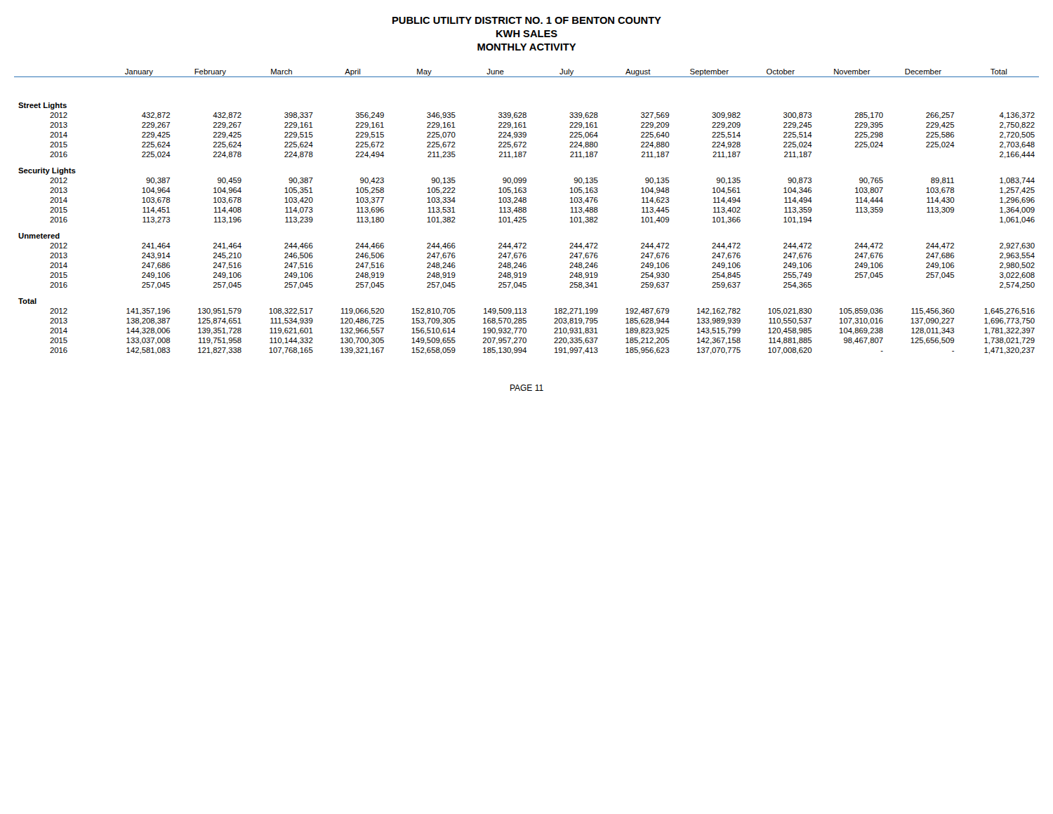PUBLIC UTILITY DISTRICT NO. 1 OF BENTON COUNTY
KWH SALES
MONTHLY ACTIVITY
| | January | February | March | April | May | June | July | August | September | October | November | December | Total |
| --- | --- | --- | --- | --- | --- | --- | --- | --- | --- | --- | --- | --- | --- |
| Street Lights | |
| 2012 | 432,872 | 432,872 | 398,337 | 356,249 | 346,935 | 339,628 | 339,628 | 327,569 | 309,982 | 300,873 | 285,170 | 266,257 | 4,136,372 |
| 2013 | 229,267 | 229,267 | 229,161 | 229,161 | 229,161 | 229,161 | 229,161 | 229,209 | 229,209 | 229,245 | 229,395 | 229,425 | 2,750,822 |
| 2014 | 229,425 | 229,425 | 229,515 | 229,515 | 225,070 | 224,939 | 225,064 | 225,640 | 225,514 | 225,514 | 225,298 | 225,586 | 2,720,505 |
| 2015 | 225,624 | 225,624 | 225,624 | 225,672 | 225,672 | 225,672 | 224,880 | 224,880 | 224,928 | 225,024 | 225,024 | 225,024 | 2,703,648 |
| 2016 | 225,024 | 224,878 | 224,878 | 224,494 | 211,235 | 211,187 | 211,187 | 211,187 | 211,187 | 211,187 | | | 2,166,444 |
| Security Lights | |
| 2012 | 90,387 | 90,459 | 90,387 | 90,423 | 90,135 | 90,099 | 90,135 | 90,135 | 90,135 | 90,873 | 90,765 | 89,811 | 1,083,744 |
| 2013 | 104,964 | 104,964 | 105,351 | 105,258 | 105,222 | 105,163 | 105,163 | 104,948 | 104,561 | 104,346 | 103,807 | 103,678 | 1,257,425 |
| 2014 | 103,678 | 103,678 | 103,420 | 103,377 | 103,334 | 103,248 | 103,476 | 114,623 | 114,494 | 114,494 | 114,444 | 114,430 | 1,296,696 |
| 2015 | 114,451 | 114,408 | 114,073 | 113,696 | 113,531 | 113,488 | 113,488 | 113,445 | 113,402 | 113,359 | 113,359 | 113,309 | 1,364,009 |
| 2016 | 113,273 | 113,196 | 113,239 | 113,180 | 101,382 | 101,425 | 101,382 | 101,409 | 101,366 | 101,194 | | | 1,061,046 |
| Unmetered | |
| 2012 | 241,464 | 241,464 | 244,466 | 244,466 | 244,466 | 244,472 | 244,472 | 244,472 | 244,472 | 244,472 | 244,472 | 244,472 | 2,927,630 |
| 2013 | 243,914 | 245,210 | 246,506 | 246,506 | 247,676 | 247,676 | 247,676 | 247,676 | 247,676 | 247,676 | 247,676 | 247,686 | 2,963,554 |
| 2014 | 247,686 | 247,516 | 247,516 | 247,516 | 248,246 | 248,246 | 248,246 | 249,106 | 249,106 | 249,106 | 249,106 | 249,106 | 2,980,502 |
| 2015 | 249,106 | 249,106 | 249,106 | 248,919 | 248,919 | 248,919 | 248,919 | 254,930 | 254,845 | 255,749 | 257,045 | 257,045 | 3,022,608 |
| 2016 | 257,045 | 257,045 | 257,045 | 257,045 | 257,045 | 257,045 | 258,341 | 259,637 | 259,637 | 254,365 | | | 2,574,250 |
| Total | |
| 2012 | 141,357,196 | 130,951,579 | 108,322,517 | 119,066,520 | 152,810,705 | 149,509,113 | 182,271,199 | 192,487,679 | 142,162,782 | 105,021,830 | 105,859,036 | 115,456,360 | 1,645,276,516 |
| 2013 | 138,208,387 | 125,874,651 | 111,534,939 | 120,486,725 | 153,709,305 | 168,570,285 | 203,819,795 | 185,628,944 | 133,989,939 | 110,550,537 | 107,310,016 | 137,090,227 | 1,696,773,750 |
| 2014 | 144,328,006 | 139,351,728 | 119,621,601 | 132,966,557 | 156,510,614 | 190,932,770 | 210,931,831 | 189,823,925 | 143,515,799 | 120,458,985 | 104,869,238 | 128,011,343 | 1,781,322,397 |
| 2015 | 133,037,008 | 119,751,958 | 110,144,332 | 130,700,305 | 149,509,655 | 207,957,270 | 220,335,637 | 185,212,205 | 142,367,158 | 114,881,885 | 98,467,807 | 125,656,509 | 1,738,021,729 |
| 2016 | 142,581,083 | 121,827,338 | 107,768,165 | 139,321,167 | 152,658,059 | 185,130,994 | 191,997,413 | 185,956,623 | 137,070,775 | 107,008,620 | - | - | 1,471,320,237 |
PAGE 11